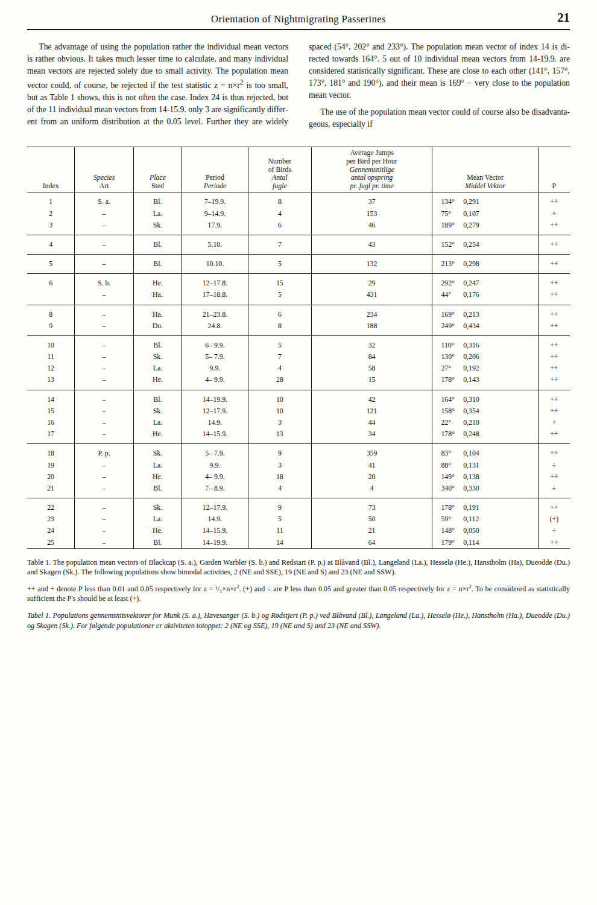Orientation of Nightmigrating Passerines
21
The advantage of using the population rather the individual mean vectors is rather obvious. It takes much lesser time to calculate, and many individual mean vectors are rejected solely due to small activity. The population mean vector could, of course, be rejected if the test statistic z = n×r2 is too small, but as Table 1 shows, this is not often the case. Index 24 is thus rejected, but of the 11 individual mean vectors from 14-15.9. only 3 are significantly different from an uniform distribution at the 0.05 level. Further they are widely spaced (54°, 202° and 233°). The population mean vector of index 14 is directed towards 164°. 5 out of 10 individual mean vectors from 14-19.9. are considered statistically significant. These are close to each other (141°, 157°, 173°, 181° and 190°), and their mean is 169° − very close to the population mean vector.
The use of the population mean vector could of course also be disadvantageous, especially if
Table 1. Population mean vectors
| Index | Species Art | Place Sted | Period Periode | Number of Birds Antal fugle | Average Jumps per Bird per Hour Gennemsnitlige antal opspring pr. fugl pr. time | Mean Vector Middel Vektor | P |
| --- | --- | --- | --- | --- | --- | --- | --- |
| 1 | S. a. | Bl. | 7–19.9. | 8 | 37 | 134° 0,291 | ++ |
| 2 | – | La. | 9–14.9. | 4 | 153 | 75° 0,107 | + |
| 3 | – | Sk. | 17.9. | 6 | 46 | 189° 0,279 | ++ |
| 4 | – | Bl. | 5.10. | 7 | 43 | 152° 0,254 | ++ |
| 5 | – | Bl. | 10.10. | 5 | 132 | 213° 0,298 | ++ |
| 6 | S. b. | He. | 12–17.8. | 15 | 29 | 292° 0,247 | ++ |
| | – | Ha. | 17–18.8. | 5 | 431 | 44° 0,176 | ++ |
| 8 | – | Ha. | 21–23.8. | 6 | 234 | 169° 0,213 | ++ |
| 9 | – | Du. | 24.8. | 8 | 188 | 249° 0,434 | ++ |
| 10 | – | Bl. | 6– 9.9. | 5 | 32 | 110° 0,316 | ++ |
| 11 | – | Sk. | 5– 7.9. | 7 | 84 | 130° 0,206 | ++ |
| 12 | – | La. | 9.9. | 4 | 58 | 27° 0,192 | ++ |
| 13 | – | He. | 4– 9.9. | 28 | 15 | 178° 0,143 | ++ |
| 14 | – | Bl. | 14–19.9. | 10 | 42 | 164° 0,310 | ++ |
| 15 | – | Sk. | 12–17.9. | 10 | 121 | 158° 0,354 | ++ |
| 16 | – | La. | 14.9. | 3 | 44 | 22° 0,210 | + |
| 17 | – | He. | 14–15.9. | 13 | 34 | 178° 0,248 | ++ |
| 18 | P. p. | Sk. | 5– 7.9. | 9 | 359 | 83° 0,104 | ++ |
| 19 | – | La. | 9.9. | 3 | 41 | 88° 0,131 | ÷ |
| 20 | – | He. | 4– 9.9. | 18 | 20 | 149° 0,138 | ++ |
| 21 | – | Bl. | 7– 8.9. | 4 | 4 | 340° 0,330 | ÷ |
| 22 | – | Sk. | 12–17.9. | 9 | 73 | 178° 0,191 | ++ |
| 23 | – | La. | 14.9. | 5 | 50 | 59° 0,112 | (+) |
| 24 | – | He. | 14–15.9. | 11 | 21 | 148° 0,050 | ÷ |
| 25 | – | Bl. | 14–19.9. | 14 | 64 | 179° 0,114 | ++ |
Table 1. The population mean vectors of Blackcap (S. a.), Garden Warbler (S. b.) and Redstart (P. p.) at Blåvand (Bl.), Langeland (La.), Hesselø (He.), Hanstholm (Ha), Dueodde (Du.) and Skagen (Sk.). The following populations show bimodal activities, 2 (NE and SSE), 19 (NE and S) and 23 (NE and SSW).
++ and + denote P less than 0.01 and 0.05 respectively for z = ¹/₂×n×r2. (+) and ÷ are P less than 0.05 and greater than 0.05 respectively for z = n×r2. To be considered as statistically sufficient the P's should be at least (+).
Tabel 1. Populations gennemsnitsvektorer for Munk (S. a.), Havesanger (S. b.) og Rødstjert (P. p.) ved Blåvand (Bl.), Langeland (La.), Hesselø (He.), Hanstholm (Ha.), Dueodde (Du.) og Skagen (Sk.). For følgende populationer er aktiviteten totoppet: 2 (NE og SSE), 19 (NE and S) and 23 (NE and SSW).